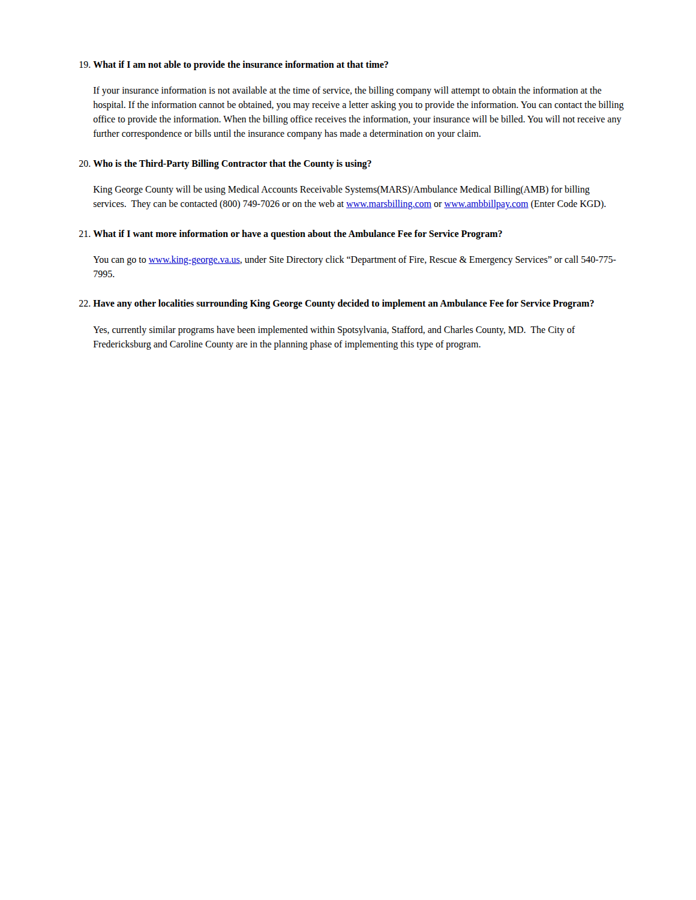What if I am not able to provide the insurance information at that time?
If your insurance information is not available at the time of service, the billing company will attempt to obtain the information at the hospital. If the information cannot be obtained, you may receive a letter asking you to provide the information. You can contact the billing office to provide the information. When the billing office receives the information, your insurance will be billed. You will not receive any further correspondence or bills until the insurance company has made a determination on your claim.
Who is the Third-Party Billing Contractor that the County is using?
King George County will be using Medical Accounts Receivable Systems(MARS)/Ambulance Medical Billing(AMB) for billing services. They can be contacted (800) 749-7026 or on the web at www.marsbilling.com or www.ambbillpay.com (Enter Code KGD).
What if I want more information or have a question about the Ambulance Fee for Service Program?
You can go to www.king-george.va.us, under Site Directory click “Department of Fire, Rescue & Emergency Services” or call 540-775-7995.
Have any other localities surrounding King George County decided to implement an Ambulance Fee for Service Program?
Yes, currently similar programs have been implemented within Spotsylvania, Stafford, and Charles County, MD. The City of Fredericksburg and Caroline County are in the planning phase of implementing this type of program.